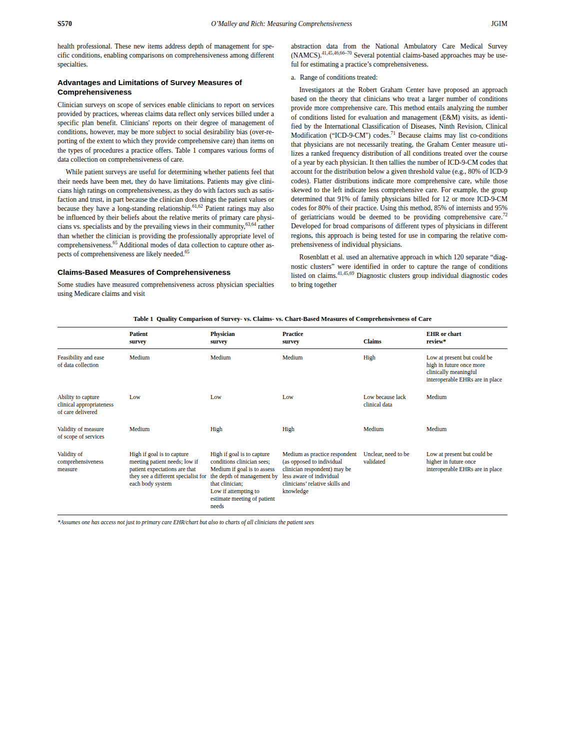S570 O’Malley and Rich: Measuring Comprehensiveness JGIM
health professional. These new items address depth of management for specific conditions, enabling comparisons on comprehensiveness among different specialties.
Advantages and Limitations of Survey Measures of Comprehensiveness
Clinician surveys on scope of services enable clinicians to report on services provided by practices, whereas claims data reflect only services billed under a specific plan benefit. Clinicians' reports on their degree of management of conditions, however, may be more subject to social desirability bias (over-reporting of the extent to which they provide comprehensive care) than items on the types of procedures a practice offers. Table 1 compares various forms of data collection on comprehensiveness of care.
While patient surveys are useful for determining whether patients feel that their needs have been met, they do have limitations. Patients may give clinicians high ratings on comprehensiveness, as they do with factors such as satisfaction and trust, in part because the clinician does things the patient values or because they have a long-standing relationship.61,62 Patient ratings may also be influenced by their beliefs about the relative merits of primary care physicians vs. specialists and by the prevailing views in their community,63,64 rather than whether the clinician is providing the professionally appropriate level of comprehensiveness.65 Additional modes of data collection to capture other aspects of comprehensiveness are likely needed.65
Claims-Based Measures of Comprehensiveness
Some studies have measured comprehensiveness across physician specialties using Medicare claims and visit
abstraction data from the National Ambulatory Care Medical Survey (NAMCS).41,45,46,66–70 Several potential claims-based approaches may be useful for estimating a practice’s comprehensiveness.
a. Range of conditions treated:
Investigators at the Robert Graham Center have proposed an approach based on the theory that clinicians who treat a larger number of conditions provide more comprehensive care. This method entails analyzing the number of conditions listed for evaluation and management (E&M) visits, as identified by the International Classification of Diseases, Ninth Revision, Clinical Modification (“ICD-9-CM") codes.71 Because claims may list co-conditions that physicians are not necessarily treating, the Graham Center measure utilizes a ranked frequency distribution of all conditions treated over the course of a year by each physician. It then tallies the number of ICD-9-CM codes that account for the distribution below a given threshold value (e.g., 80% of ICD-9 codes). Flatter distributions indicate more comprehensive care, while those skewed to the left indicate less comprehensive care. For example, the group determined that 91% of family physicians billed for 12 or more ICD-9-CM codes for 80% of their practice. Using this method, 85% of internists and 95% of geriatricians would be deemed to be providing comprehensive care.72 Developed for broad comparisons of different types of physicians in different regions, this approach is being tested for use in comparing the relative comprehensiveness of individual physicians.
Rosenblatt et al. used an alternative approach in which 120 separate “diagnostic clusters” were identified in order to capture the range of conditions listed on claims.41,45,69 Diagnostic clusters group individual diagnostic codes to bring together
Table 1 Quality Comparison of Survey- vs. Claims- vs. Chart-Based Measures of Comprehensiveness of Care
| | Patient survey | Physician survey | Practice survey | Claims | EHR or chart review* |
| --- | --- | --- | --- | --- | --- |
| Feasibility and ease of data collection | Medium | Medium | Medium | High | Low at present but could be high in future once more clinically meaningful interoperable EHRs are in place |
| Ability to capture clinical appropriateness of care delivered | Low | Low | Low | Low because lack clinical data | Medium |
| Validity of measure of scope of services | Medium | High | High | Medium | Medium |
| Validity of comprehensiveness measure | High if goal is to capture meeting patient needs; low if patient expectations are that they see a different specialist for each body system | High if goal is to capture conditions clinician sees; Medium if goal is to assess the depth of management by that clinician; Low if attempting to estimate meeting of patient needs | Medium as practice respondent (as opposed to individual clinician respondent) may be less aware of individual clinicians’ relative skills and knowledge | Unclear, need to be validated | Low at present but could be higher in future once interoperable EHRs are in place |
*Assumes one has access not just to primary care EHR/chart but also to charts of all clinicians the patient sees